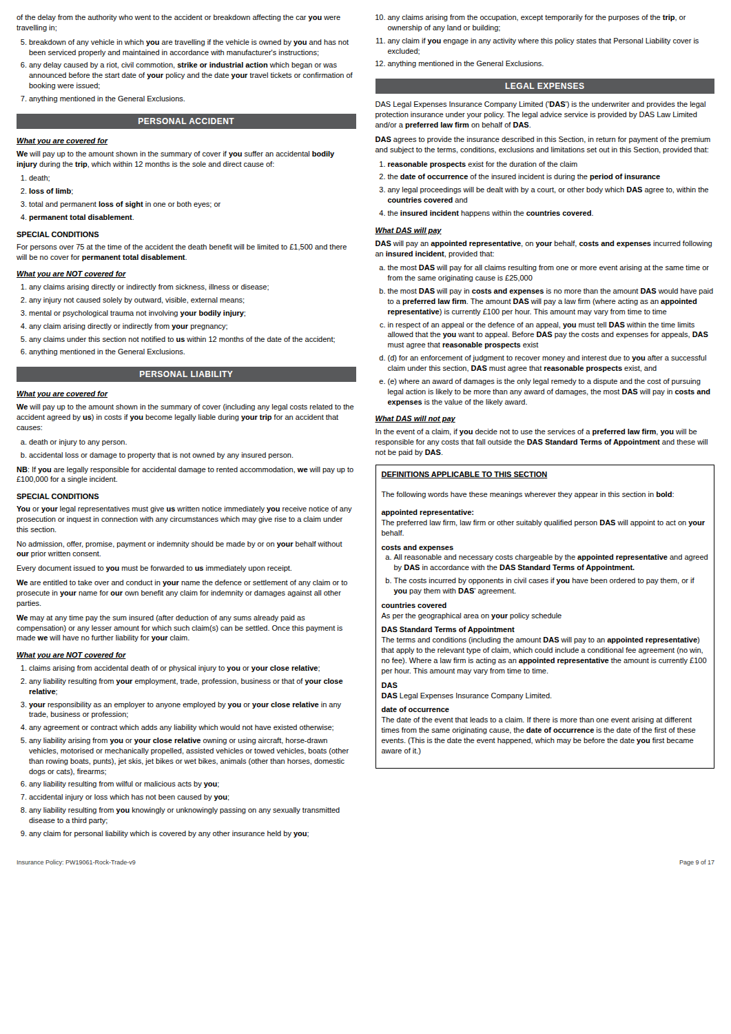of the delay from the authority who went to the accident or breakdown affecting the car you were travelling in;
breakdown of any vehicle in which you are travelling if the vehicle is owned by you and has not been serviced properly and maintained in accordance with manufacturer's instructions;
any delay caused by a riot, civil commotion, strike or industrial action which began or was announced before the start date of your policy and the date your travel tickets or confirmation of booking were issued;
anything mentioned in the General Exclusions.
Personal Accident
What you are covered for
We will pay up to the amount shown in the summary of cover if you suffer an accidental bodily injury during the trip, which within 12 months is the sole and direct cause of:
death;
loss of limb;
total and permanent loss of sight in one or both eyes; or
permanent total disablement.
Special Conditions
For persons over 75 at the time of the accident the death benefit will be limited to £1,500 and there will be no cover for permanent total disablement.
What you are NOT covered for
any claims arising directly or indirectly from sickness, illness or disease;
any injury not caused solely by outward, visible, external means;
mental or psychological trauma not involving your bodily injury;
any claim arising directly or indirectly from your pregnancy;
any claims under this section not notified to us within 12 months of the date of the accident;
anything mentioned in the General Exclusions.
Personal Liability
What you are covered for
We will pay up to the amount shown in the summary of cover (including any legal costs related to the accident agreed by us) in costs if you become legally liable during your trip for an accident that causes:
death or injury to any person.
accidental loss or damage to property that is not owned by any insured person.
NB: If you are legally responsible for accidental damage to rented accommodation, we will pay up to £100,000 for a single incident.
Special Conditions
You or your legal representatives must give us written notice immediately you receive notice of any prosecution or inquest in connection with any circumstances which may give rise to a claim under this section.
No admission, offer, promise, payment or indemnity should be made by or on your behalf without our prior written consent.
Every document issued to you must be forwarded to us immediately upon receipt.
We are entitled to take over and conduct in your name the defence or settlement of any claim or to prosecute in your name for our own benefit any claim for indemnity or damages against all other parties.
We may at any time pay the sum insured (after deduction of any sums already paid as compensation) or any lesser amount for which such claim(s) can be settled. Once this payment is made we will have no further liability for your claim.
What you are NOT covered for
claims arising from accidental death of or physical injury to you or your close relative;
any liability resulting from your employment, trade, profession, business or that of your close relative;
your responsibility as an employer to anyone employed by you or your close relative in any trade, business or profession;
any agreement or contract which adds any liability which would not have existed otherwise;
any liability arising from you or your close relative owning or using aircraft, horse-drawn vehicles, motorised or mechanically propelled, assisted vehicles or towed vehicles, boats (other than rowing boats, punts), jet skis, jet bikes or wet bikes, animals (other than horses, domestic dogs or cats), firearms;
any liability resulting from wilful or malicious acts by you;
accidental injury or loss which has not been caused by you;
any liability resulting from you knowingly or unknowingly passing on any sexually transmitted disease to a third party;
any claim for personal liability which is covered by any other insurance held by you;
any claims arising from the occupation, except temporarily for the purposes of the trip, or ownership of any land or building;
any claim if you engage in any activity where this policy states that Personal Liability cover is excluded;
anything mentioned in the General Exclusions.
Legal Expenses
DAS Legal Expenses Insurance Company Limited ('DAS') is the underwriter and provides the legal protection insurance under your policy. The legal advice service is provided by DAS Law Limited and/or a preferred law firm on behalf of DAS.
DAS agrees to provide the insurance described in this Section, in return for payment of the premium and subject to the terms, conditions, exclusions and limitations set out in this Section, provided that:
reasonable prospects exist for the duration of the claim
the date of occurrence of the insured incident is during the period of insurance
any legal proceedings will be dealt with by a court, or other body which DAS agree to, within the countries covered and
the insured incident happens within the countries covered.
What DAS will pay
DAS will pay an appointed representative, on your behalf, costs and expenses incurred following an insured incident, provided that:
the most DAS will pay for all claims resulting from one or more event arising at the same time or from the same originating cause is £25,000
the most DAS will pay in costs and expenses is no more than the amount DAS would have paid to a preferred law firm. The amount DAS will pay a law firm (where acting as an appointed representative) is currently £100 per hour. This amount may vary from time to time
in respect of an appeal or the defence of an appeal, you must tell DAS within the time limits allowed that the you want to appeal. Before DAS pay the costs and expenses for appeals, DAS must agree that reasonable prospects exist
(d) for an enforcement of judgment to recover money and interest due to you after a successful claim under this section, DAS must agree that reasonable prospects exist, and
(e) where an award of damages is the only legal remedy to a dispute and the cost of pursuing legal action is likely to be more than any award of damages, the most DAS will pay in costs and expenses is the value of the likely award.
What DAS will not pay
In the event of a claim, if you decide not to use the services of a preferred law firm, you will be responsible for any costs that fall outside the DAS Standard Terms of Appointment and these will not be paid by DAS.
DEFINITIONS APPLICABLE TO THIS SECTION
The following words have these meanings wherever they appear in this section in bold:
appointed representative:
The preferred law firm, law firm or other suitably qualified person DAS will appoint to act on your behalf.
costs and expenses
All reasonable and necessary costs chargeable by the appointed representative and agreed by DAS in accordance with the DAS Standard Terms of Appointment.
The costs incurred by opponents in civil cases if you have been ordered to pay them, or if you pay them with DAS' agreement.
countries covered
As per the geographical area on your policy schedule
DAS Standard Terms of Appointment
The terms and conditions (including the amount DAS will pay to an appointed representative) that apply to the relevant type of claim, which could include a conditional fee agreement (no win, no fee). Where a law firm is acting as an appointed representative the amount is currently £100 per hour. This amount may vary from time to time.
DAS
DAS Legal Expenses Insurance Company Limited.
date of occurrence
The date of the event that leads to a claim. If there is more than one event arising at different times from the same originating cause, the date of occurrence is the date of the first of these events. (This is the date the event happened, which may be before the date you first became aware of it.)
Insurance Policy: PW19061-Rock-Trade-v9 Page 9 of 17